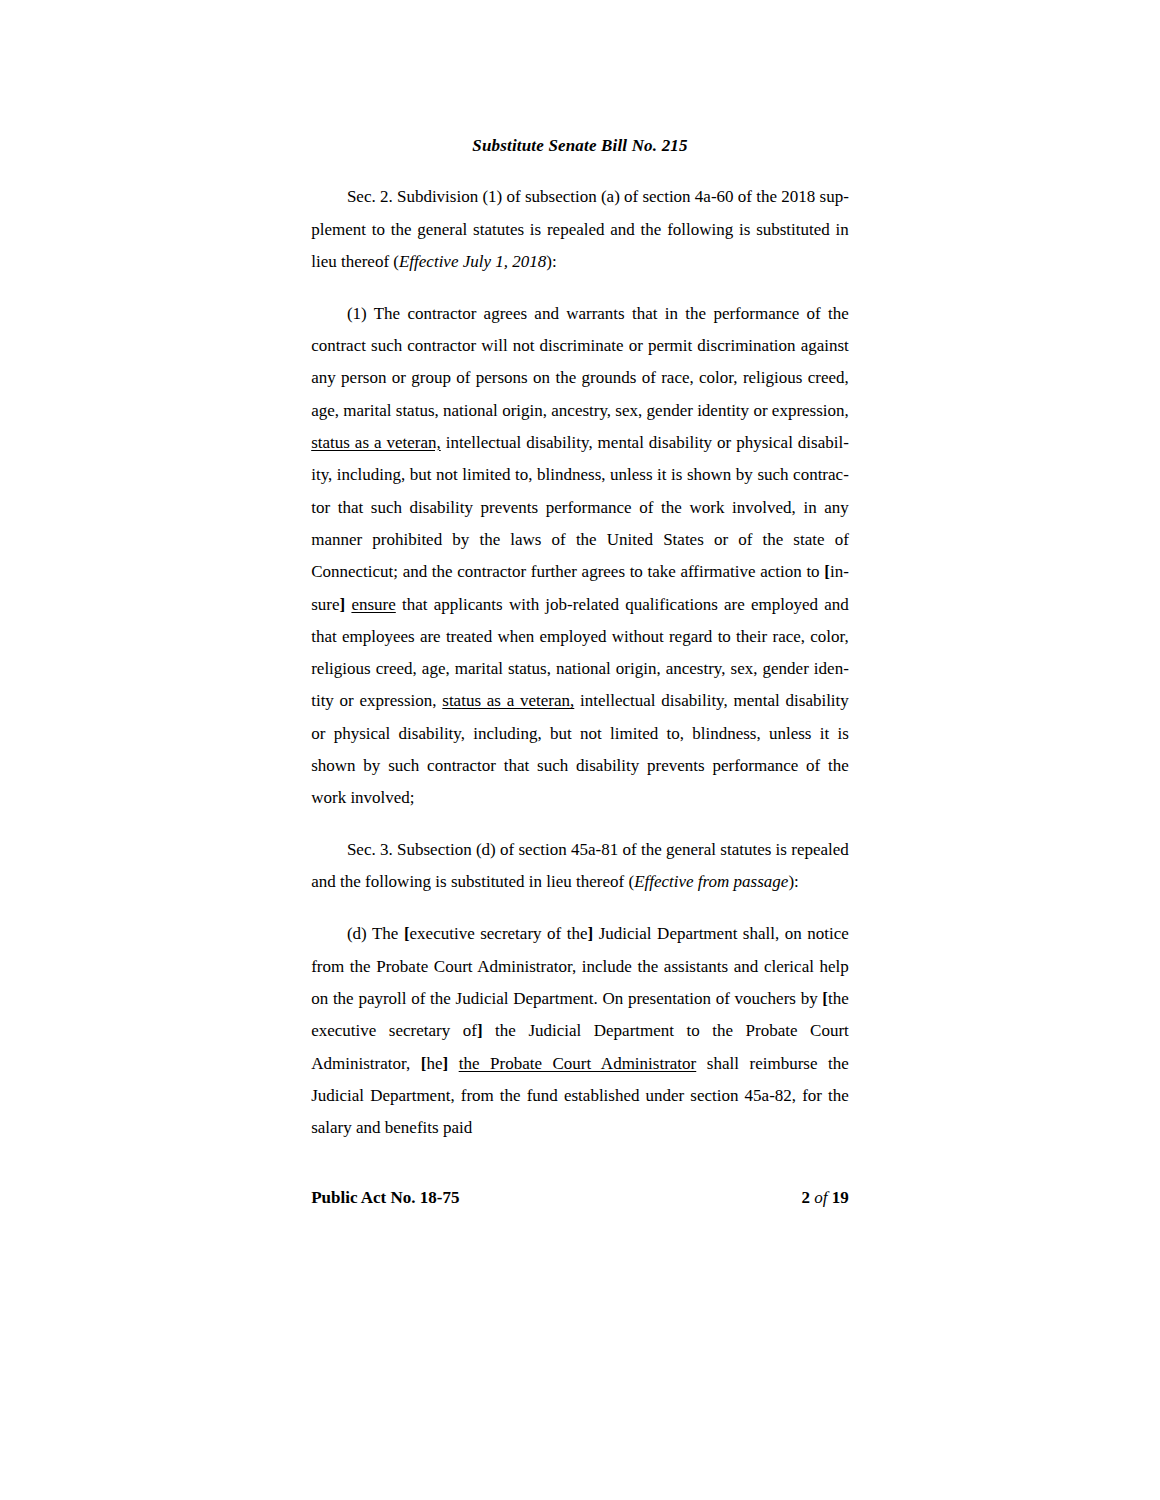Substitute Senate Bill No. 215
Sec. 2. Subdivision (1) of subsection (a) of section 4a-60 of the 2018 supplement to the general statutes is repealed and the following is substituted in lieu thereof (Effective July 1, 2018):
(1) The contractor agrees and warrants that in the performance of the contract such contractor will not discriminate or permit discrimination against any person or group of persons on the grounds of race, color, religious creed, age, marital status, national origin, ancestry, sex, gender identity or expression, status as a veteran, intellectual disability, mental disability or physical disability, including, but not limited to, blindness, unless it is shown by such contractor that such disability prevents performance of the work involved, in any manner prohibited by the laws of the United States or of the state of Connecticut; and the contractor further agrees to take affirmative action to [insure] ensure that applicants with job-related qualifications are employed and that employees are treated when employed without regard to their race, color, religious creed, age, marital status, national origin, ancestry, sex, gender identity or expression, status as a veteran, intellectual disability, mental disability or physical disability, including, but not limited to, blindness, unless it is shown by such contractor that such disability prevents performance of the work involved;
Sec. 3. Subsection (d) of section 45a-81 of the general statutes is repealed and the following is substituted in lieu thereof (Effective from passage):
(d) The [executive secretary of the] Judicial Department shall, on notice from the Probate Court Administrator, include the assistants and clerical help on the payroll of the Judicial Department. On presentation of vouchers by [the executive secretary of] the Judicial Department to the Probate Court Administrator, [he] the Probate Court Administrator shall reimburse the Judicial Department, from the fund established under section 45a-82, for the salary and benefits paid
Public Act No. 18-75 2 of 19